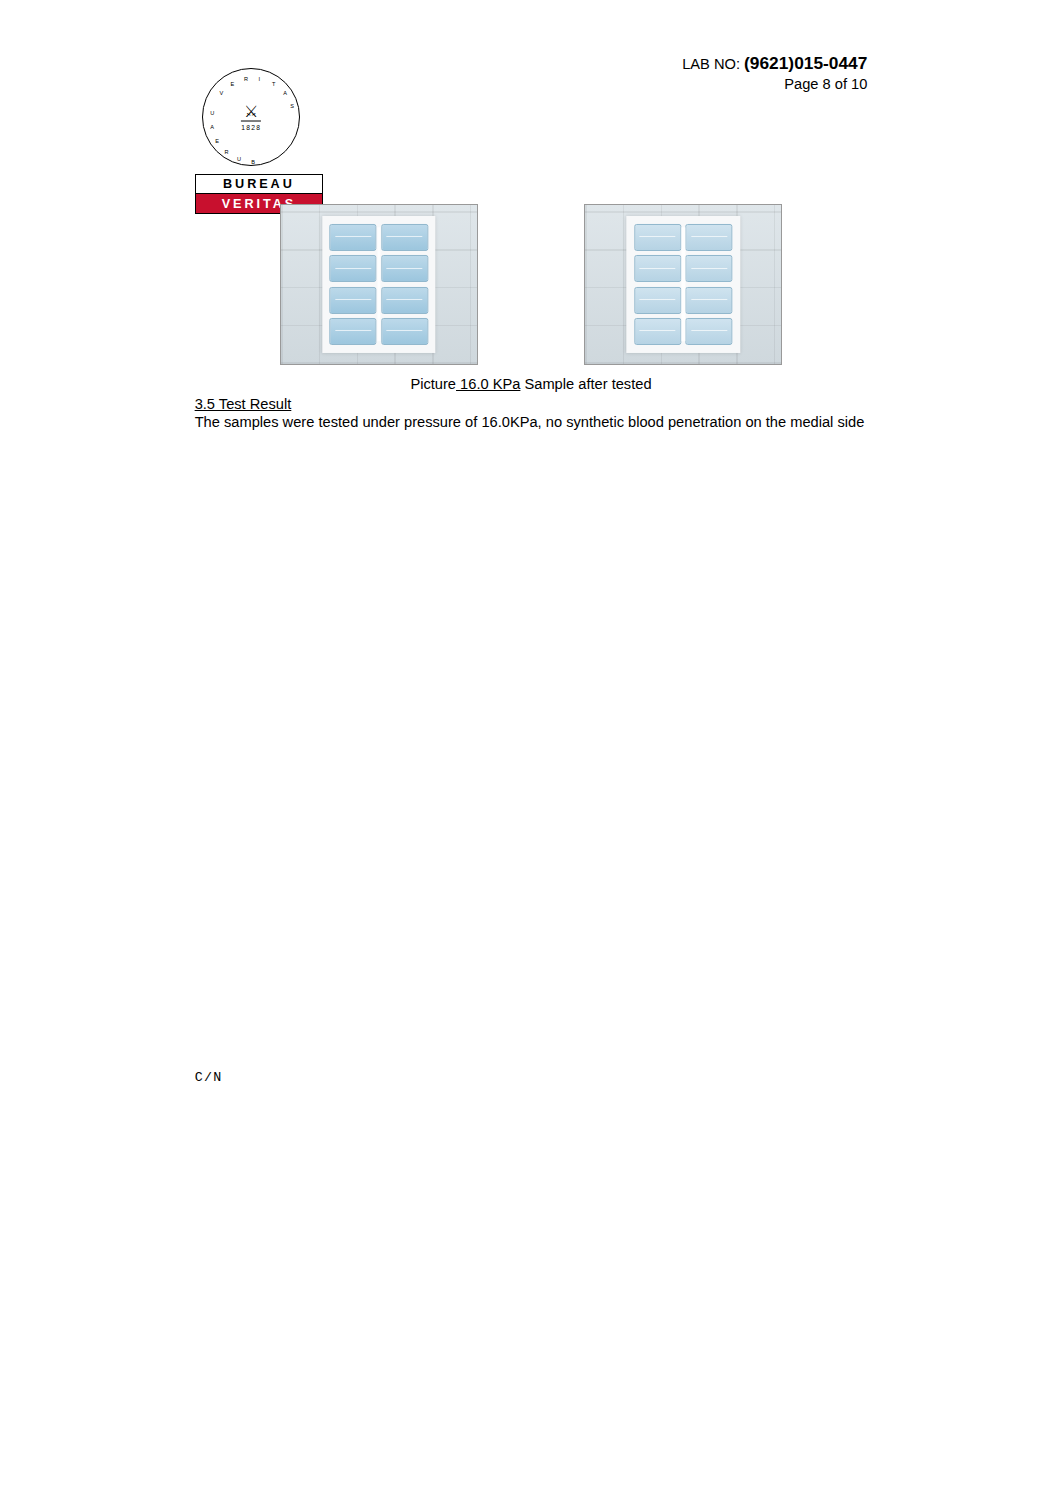LAB NO: (9621)015-0447
Page 8 of 10
B U R E A U V E R I T A S
⚔
1828
BUREAU
VERITAS
Picture 16.0 KPa Sample after tested
3.5 Test Result
The samples were tested under pressure of 16.0KPa, no synthetic blood penetration on the medial side
C/N